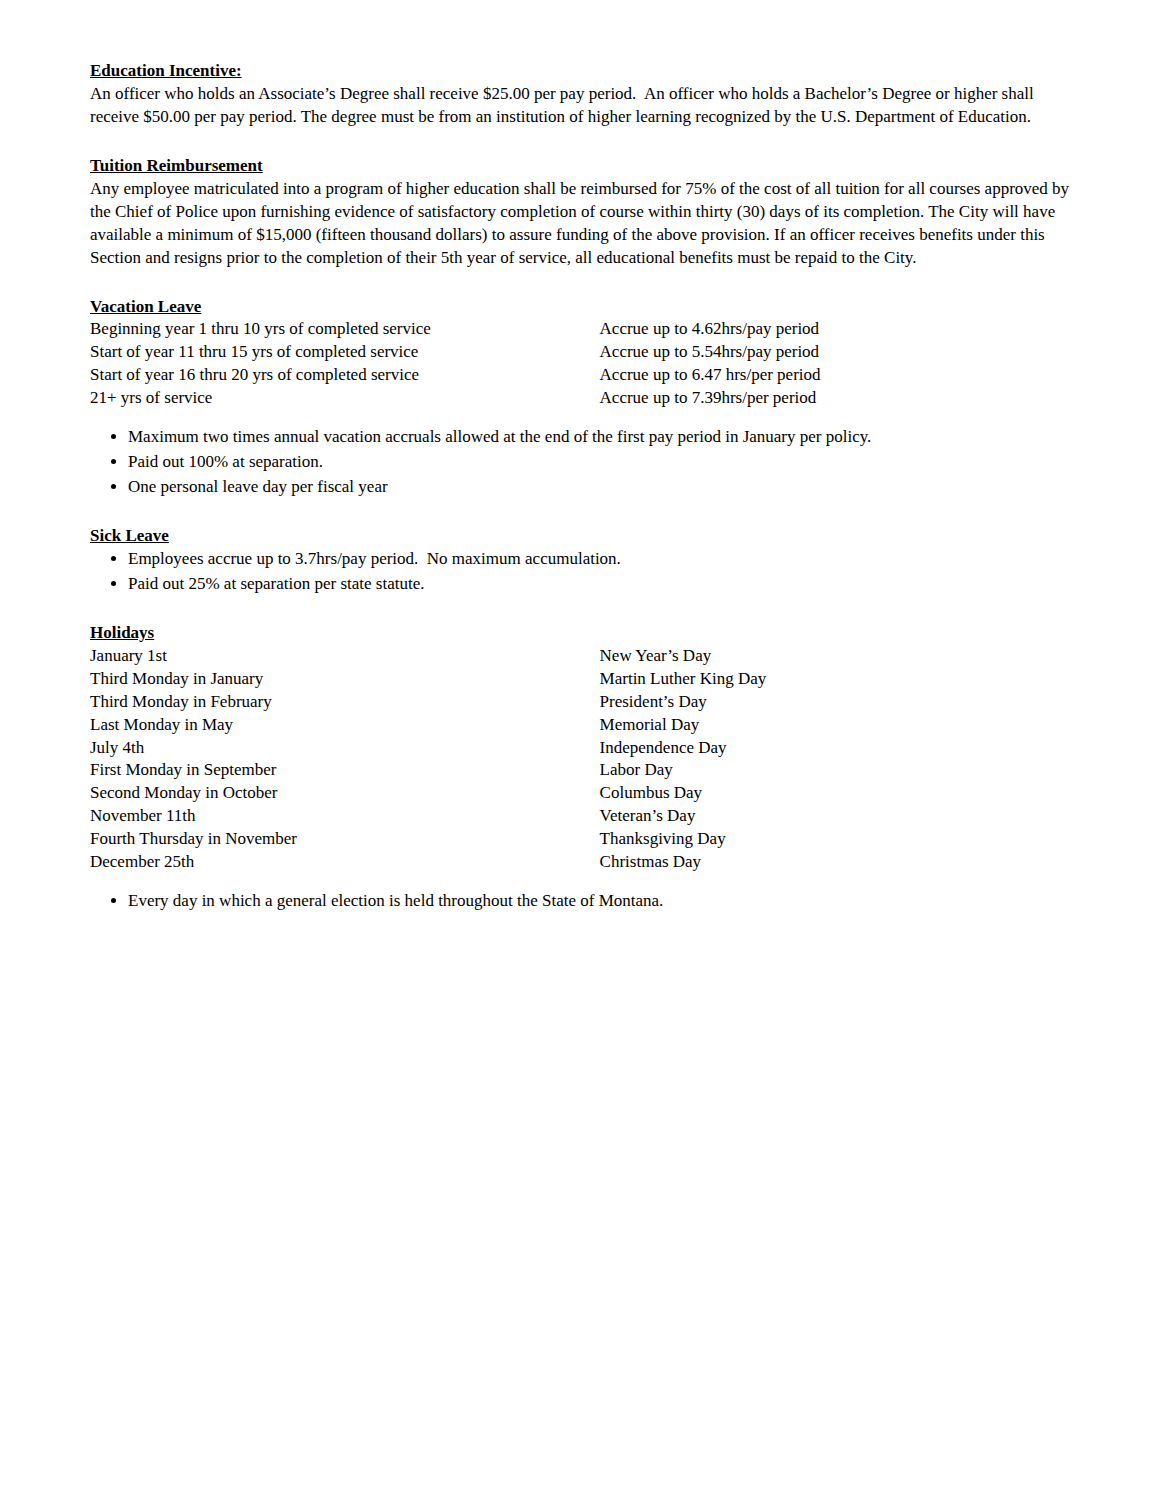Education Incentive:
An officer who holds an Associate’s Degree shall receive $25.00 per pay period. An officer who holds a Bachelor’s Degree or higher shall receive $50.00 per pay period. The degree must be from an institution of higher learning recognized by the U.S. Department of Education.
Tuition Reimbursement
Any employee matriculated into a program of higher education shall be reimbursed for 75% of the cost of all tuition for all courses approved by the Chief of Police upon furnishing evidence of satisfactory completion of course within thirty (30) days of its completion. The City will have available a minimum of $15,000 (fifteen thousand dollars) to assure funding of the above provision. If an officer receives benefits under this Section and resigns prior to the completion of their 5th year of service, all educational benefits must be repaid to the City.
Vacation Leave
| Beginning year 1 thru 10 yrs of completed service | Accrue up to 4.62hrs/pay period |
| Start of year 11 thru 15 yrs of completed service | Accrue up to 5.54hrs/pay period |
| Start of year 16 thru 20 yrs of completed service | Accrue up to 6.47 hrs/per period |
| 21+ yrs of service | Accrue up to 7.39hrs/per period |
Maximum two times annual vacation accruals allowed at the end of the first pay period in January per policy.
Paid out 100% at separation.
One personal leave day per fiscal year
Sick Leave
Employees accrue up to 3.7hrs/pay period. No maximum accumulation.
Paid out 25% at separation per state statute.
Holidays
| January 1st | New Year’s Day |
| Third Monday in January | Martin Luther King Day |
| Third Monday in February | President’s Day |
| Last Monday in May | Memorial Day |
| July 4th | Independence Day |
| First Monday in September | Labor Day |
| Second Monday in October | Columbus Day |
| November 11th | Veteran’s Day |
| Fourth Thursday in November | Thanksgiving Day |
| December 25th | Christmas Day |
Every day in which a general election is held throughout the State of Montana.